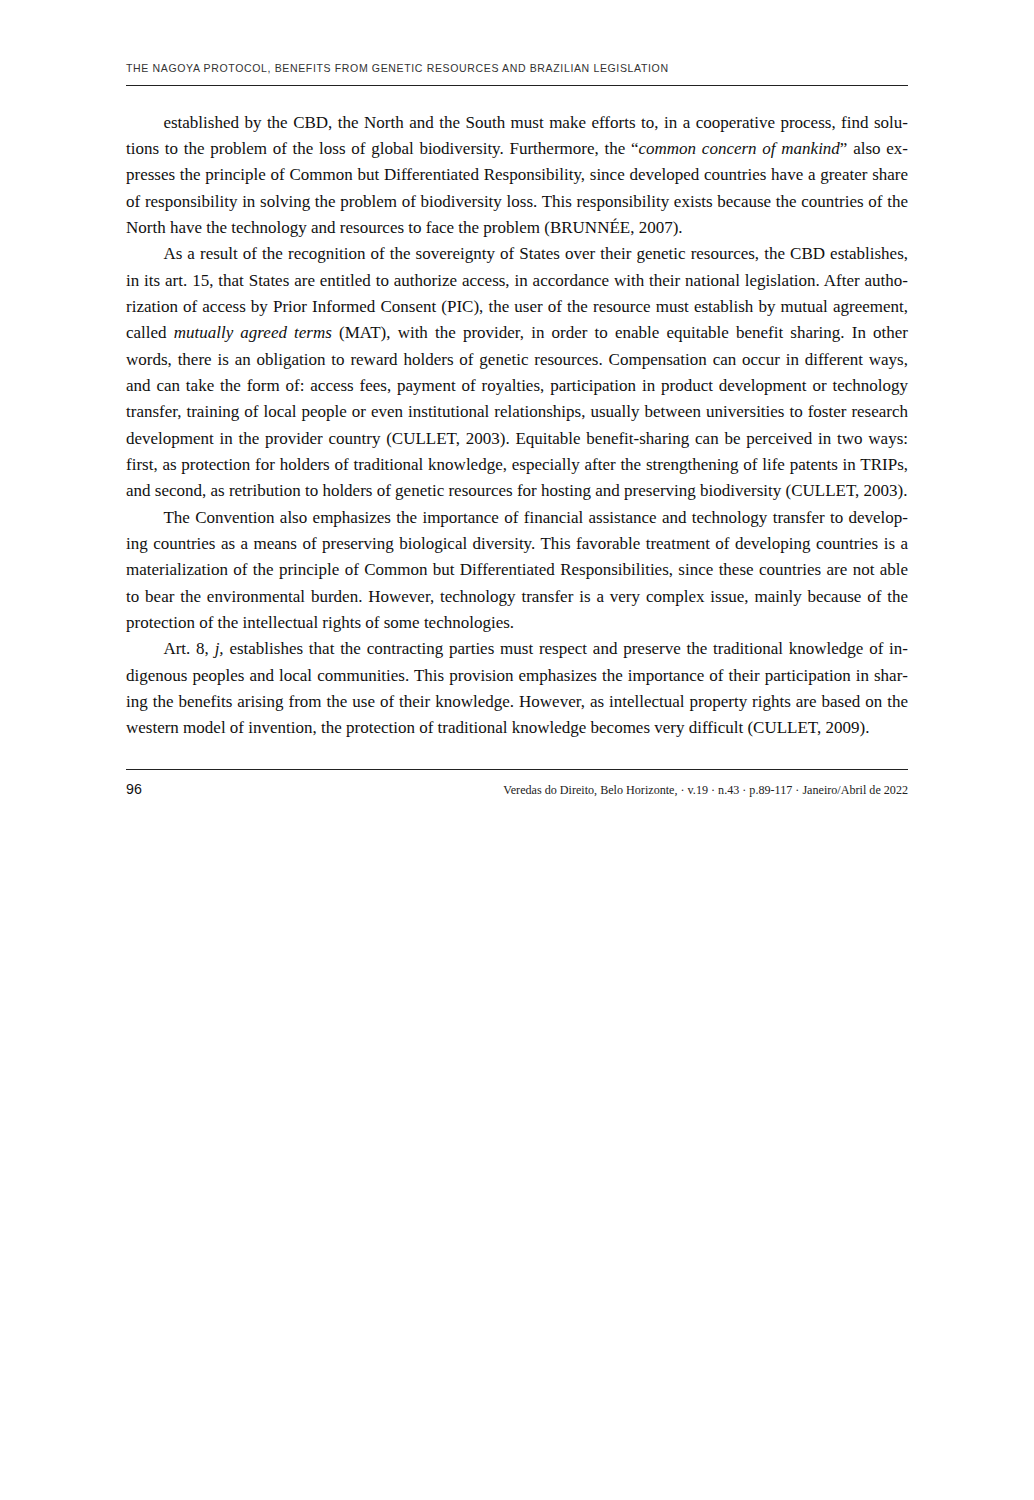The Nagoya Protocol, Benefits from Genetic Resources and Brazilian Legislation
established by the CBD, the North and the South must make efforts to, in a cooperative process, find solutions to the problem of the loss of global biodiversity. Furthermore, the “common concern of mankind” also expresses the principle of Common but Differentiated Responsibility, since developed countries have a greater share of responsibility in solving the problem of biodiversity loss. This responsibility exists because the countries of the North have the technology and resources to face the problem (BRUNNÉE, 2007).
As a result of the recognition of the sovereignty of States over their genetic resources, the CBD establishes, in its art. 15, that States are entitled to authorize access, in accordance with their national legislation. After authorization of access by Prior Informed Consent (PIC), the user of the resource must establish by mutual agreement, called mutually agreed terms (MAT), with the provider, in order to enable equitable benefit sharing. In other words, there is an obligation to reward holders of genetic resources. Compensation can occur in different ways, and can take the form of: access fees, payment of royalties, participation in product development or technology transfer, training of local people or even institutional relationships, usually between universities to foster research development in the provider country (CULLET, 2003). Equitable benefit-sharing can be perceived in two ways: first, as protection for holders of traditional knowledge, especially after the strengthening of life patents in TRIPs, and second, as retribution to holders of genetic resources for hosting and preserving biodiversity (CULLET, 2003).
The Convention also emphasizes the importance of financial assistance and technology transfer to developing countries as a means of preserving biological diversity. This favorable treatment of developing countries is a materialization of the principle of Common but Differentiated Responsibilities, since these countries are not able to bear the environmental burden. However, technology transfer is a very complex issue, mainly because of the protection of the intellectual rights of some technologies.
Art. 8, j, establishes that the contracting parties must respect and preserve the traditional knowledge of indigenous peoples and local communities. This provision emphasizes the importance of their participation in sharing the benefits arising from the use of their knowledge. However, as intellectual property rights are based on the western model of invention, the protection of traditional knowledge becomes very difficult (CULLET, 2009).
96 Veredas do Direito, Belo Horizonte, · v.19 · n.43 · p.89-117 · Janeiro/Abril de 2022